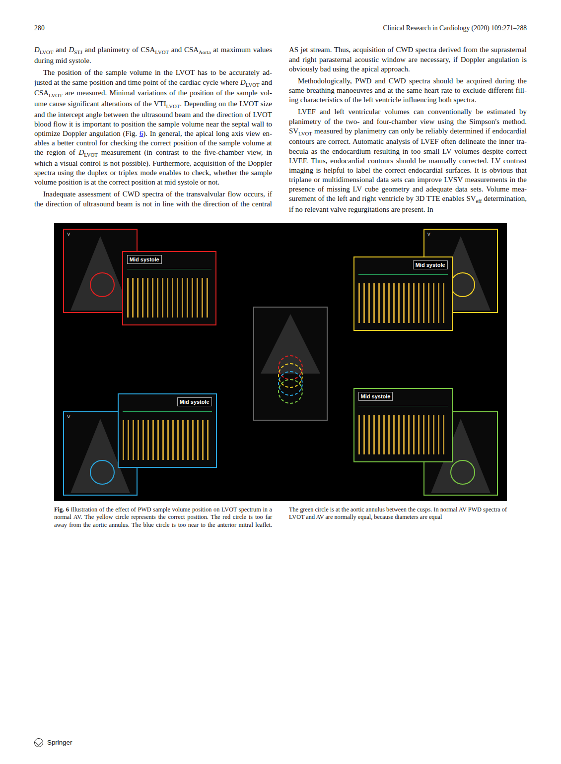280
Clinical Research in Cardiology (2020) 109:271–288
DLVOT and DSTJ and planimetry of CSALVOT and CSAAorta at maximum values during mid systole.
The position of the sample volume in the LVOT has to be accurately adjusted at the same position and time point of the cardiac cycle where DLVOT and CSALVOT are measured. Minimal variations of the position of the sample volume cause significant alterations of the VTILVOT. Depending on the LVOT size and the intercept angle between the ultrasound beam and the direction of LVOT blood flow it is important to position the sample volume near the septal wall to optimize Doppler angulation (Fig. 6). In general, the apical long axis view enables a better control for checking the correct position of the sample volume at the region of DLVOT measurement (in contrast to the five-chamber view, in which a visual control is not possible). Furthermore, acquisition of the Doppler spectra using the duplex or triplex mode enables to check, whether the sample volume position is at the correct position at mid systole or not.
Inadequate assessment of CWD spectra of the transvalvular flow occurs, if the direction of ultrasound beam is not in line with the direction of the central AS jet stream. Thus, acquisition of CWD spectra derived from the suprasternal and right parasternal acoustic window are necessary, if Doppler angulation is obviously bad using the apical approach.
Methodologically, PWD and CWD spectra should be acquired during the same breathing manoeuvres and at the same heart rate to exclude different filling characteristics of the left ventricle influencing both spectra.
LVEF and left ventricular volumes can conventionally be estimated by planimetry of the two- and four-chamber view using the Simpson's method. SVLVOT measured by planimetry can only be reliably determined if endocardial contours are correct. Automatic analysis of LVEF often delineate the inner trabecula as the endocardium resulting in too small LV volumes despite correct LVEF. Thus, endocardial contours should be manually corrected. LV contrast imaging is helpful to label the correct endocardial surfaces. It is obvious that triplane or multidimensional data sets can improve LVSV measurements in the presence of missing LV cube geometry and adequate data sets. Volume measurement of the left and right ventricle by 3D TTE enables SVeff determination, if no relevant valve regurgitations are present. In
V
Mid systole
V
Mid systole
V
Mid systole
V
Mid systole
Fig. 6 Illustration of the effect of PWD sample volume position on LVOT spectrum in a normal AV. The yellow circle represents the correct position. The red circle is too far away from the aortic annulus. The blue circle is too near to the anterior mitral leaflet. The green circle is at the aortic annulus between the cusps. In normal AV PWD spectra of LVOT and AV are normally equal, because diameters are equal
Springer